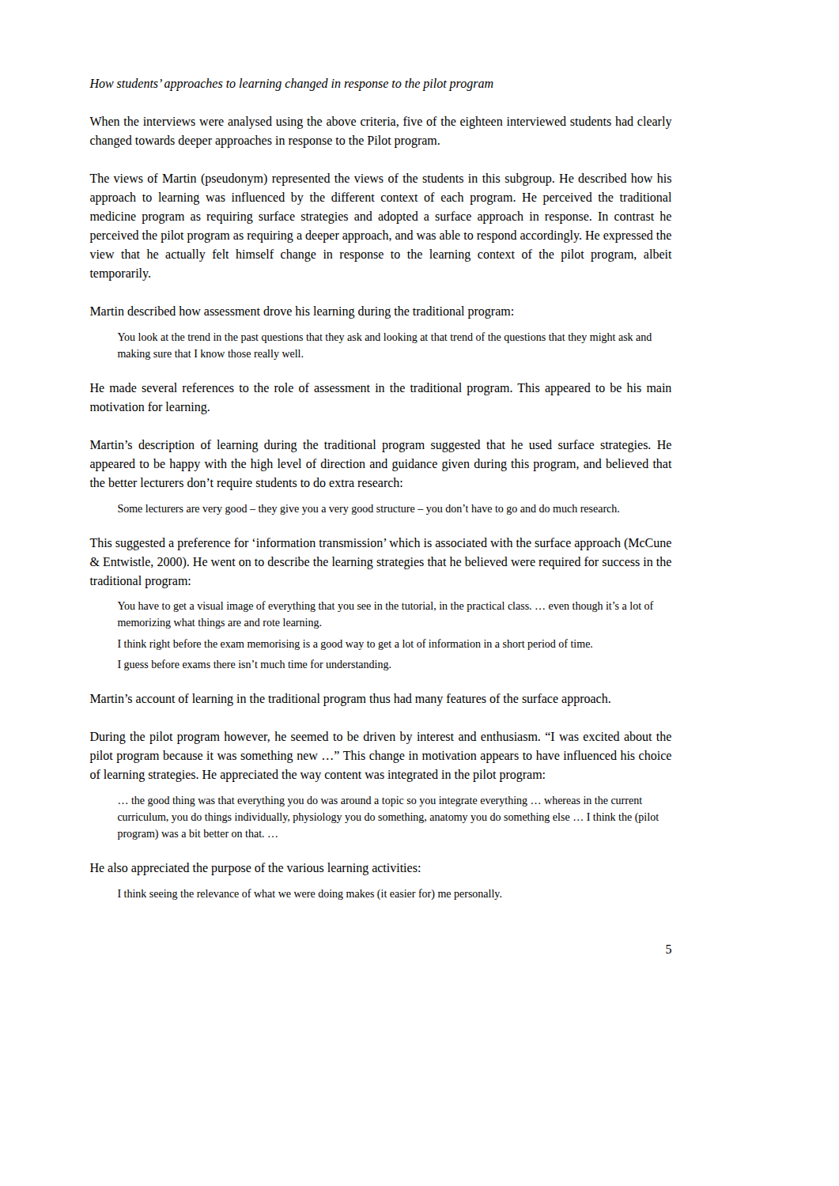How students’ approaches to learning changed in response to the pilot program
When the interviews were analysed using the above criteria, five of the eighteen interviewed students had clearly changed towards deeper approaches in response to the Pilot program.
The views of Martin (pseudonym) represented the views of the students in this subgroup. He described how his approach to learning was influenced by the different context of each program. He perceived the traditional medicine program as requiring surface strategies and adopted a surface approach in response. In contrast he perceived the pilot program as requiring a deeper approach, and was able to respond accordingly. He expressed the view that he actually felt himself change in response to the learning context of the pilot program, albeit temporarily.
Martin described how assessment drove his learning during the traditional program:
You look at the trend in the past questions that they ask and looking at that trend of the questions that they might ask and making sure that I know those really well.
He made several references to the role of assessment in the traditional program. This appeared to be his main motivation for learning.
Martin’s description of learning during the traditional program suggested that he used surface strategies. He appeared to be happy with the high level of direction and guidance given during this program, and believed that the better lecturers don’t require students to do extra research:
Some lecturers are very good – they give you a very good structure – you don’t have to go and do much research.
This suggested a preference for ‘information transmission’ which is associated with the surface approach (McCune & Entwistle, 2000). He went on to describe the learning strategies that he believed were required for success in the traditional program:
You have to get a visual image of everything that you see in the tutorial, in the practical class. … even though it’s a lot of memorizing what things are and rote learning.
I think right before the exam memorising is a good way to get a lot of information in a short period of time.
I guess before exams there isn’t much time for understanding.
Martin’s account of learning in the traditional program thus had many features of the surface approach.
During the pilot program however, he seemed to be driven by interest and enthusiasm. “I was excited about the pilot program because it was something new …” This change in motivation appears to have influenced his choice of learning strategies. He appreciated the way content was integrated in the pilot program:
… the good thing was that everything you do was around a topic so you integrate everything … whereas in the current curriculum, you do things individually, physiology you do something, anatomy you do something else … I think the (pilot program) was a bit better on that. …
He also appreciated the purpose of the various learning activities:
I think seeing the relevance of what we were doing makes (it easier for) me personally.
5